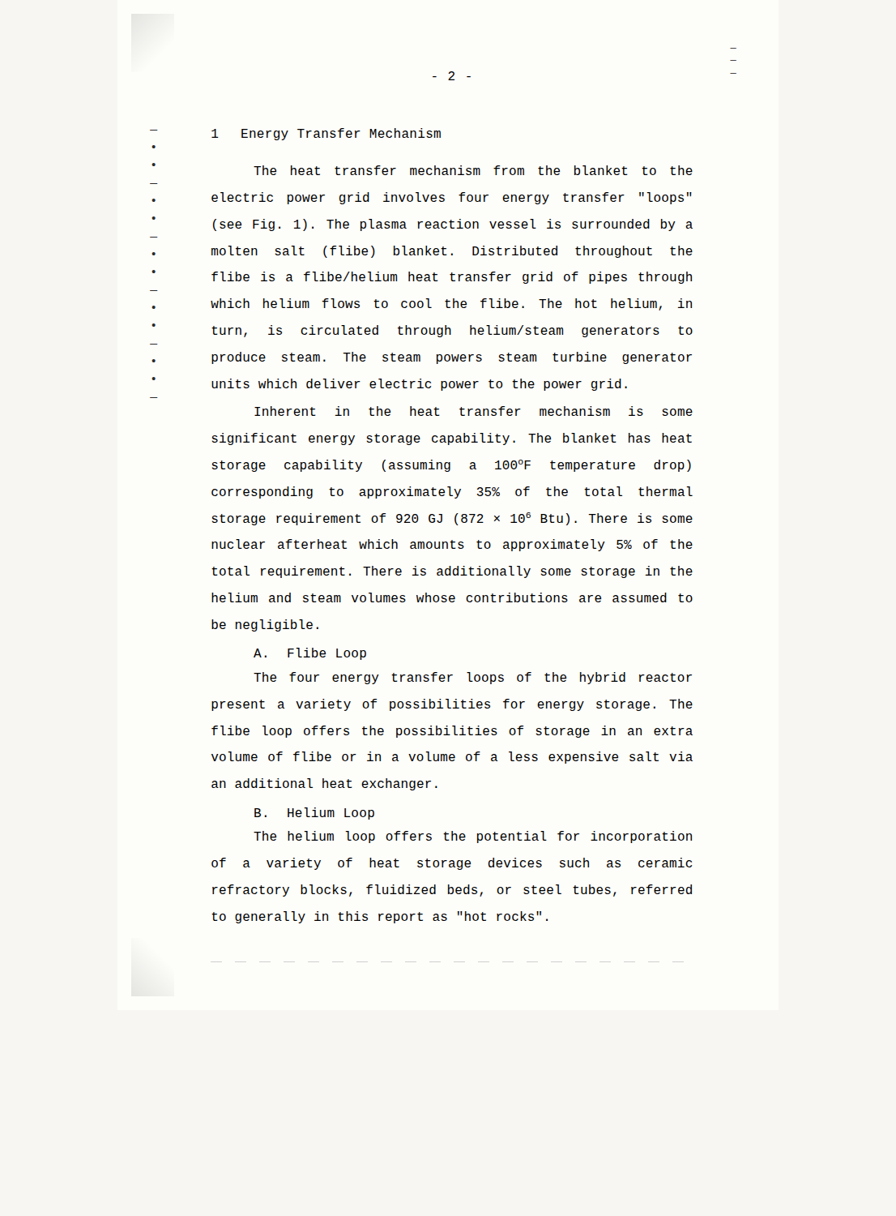———
— • • — • • — • • — • • — • • —
- 2 -
1 Energy Transfer Mechanism
The heat transfer mechanism from the blanket to the electric power grid involves four energy transfer "loops" (see Fig. 1). The plasma reaction vessel is surrounded by a molten salt (flibe) blanket. Distributed throughout the flibe is a flibe/helium heat transfer grid of pipes through which helium flows to cool the flibe. The hot helium, in turn, is circulated through helium/steam generators to produce steam. The steam powers steam turbine generator units which deliver electric power to the power grid.
Inherent in the heat transfer mechanism is some significant energy storage capability. The blanket has heat storage capability (assuming a 100oF temperature drop) corresponding to approximately 35% of the total thermal storage requirement of 920 GJ (872 × 106 Btu). There is some nuclear afterheat which amounts to approximately 5% of the total requirement. There is additionally some storage in the helium and steam volumes whose contributions are assumed to be negligible.
A. Flibe Loop
The four energy transfer loops of the hybrid reactor present a variety of possibilities for energy storage. The flibe loop offers the possibilities of storage in an extra volume of flibe or in a volume of a less expensive salt via an additional heat exchanger.
B. Helium Loop
The helium loop offers the potential for incorporation of a variety of heat storage devices such as ceramic refractory blocks, fluidized beds, or steel tubes, referred to generally in this report as "hot rocks".